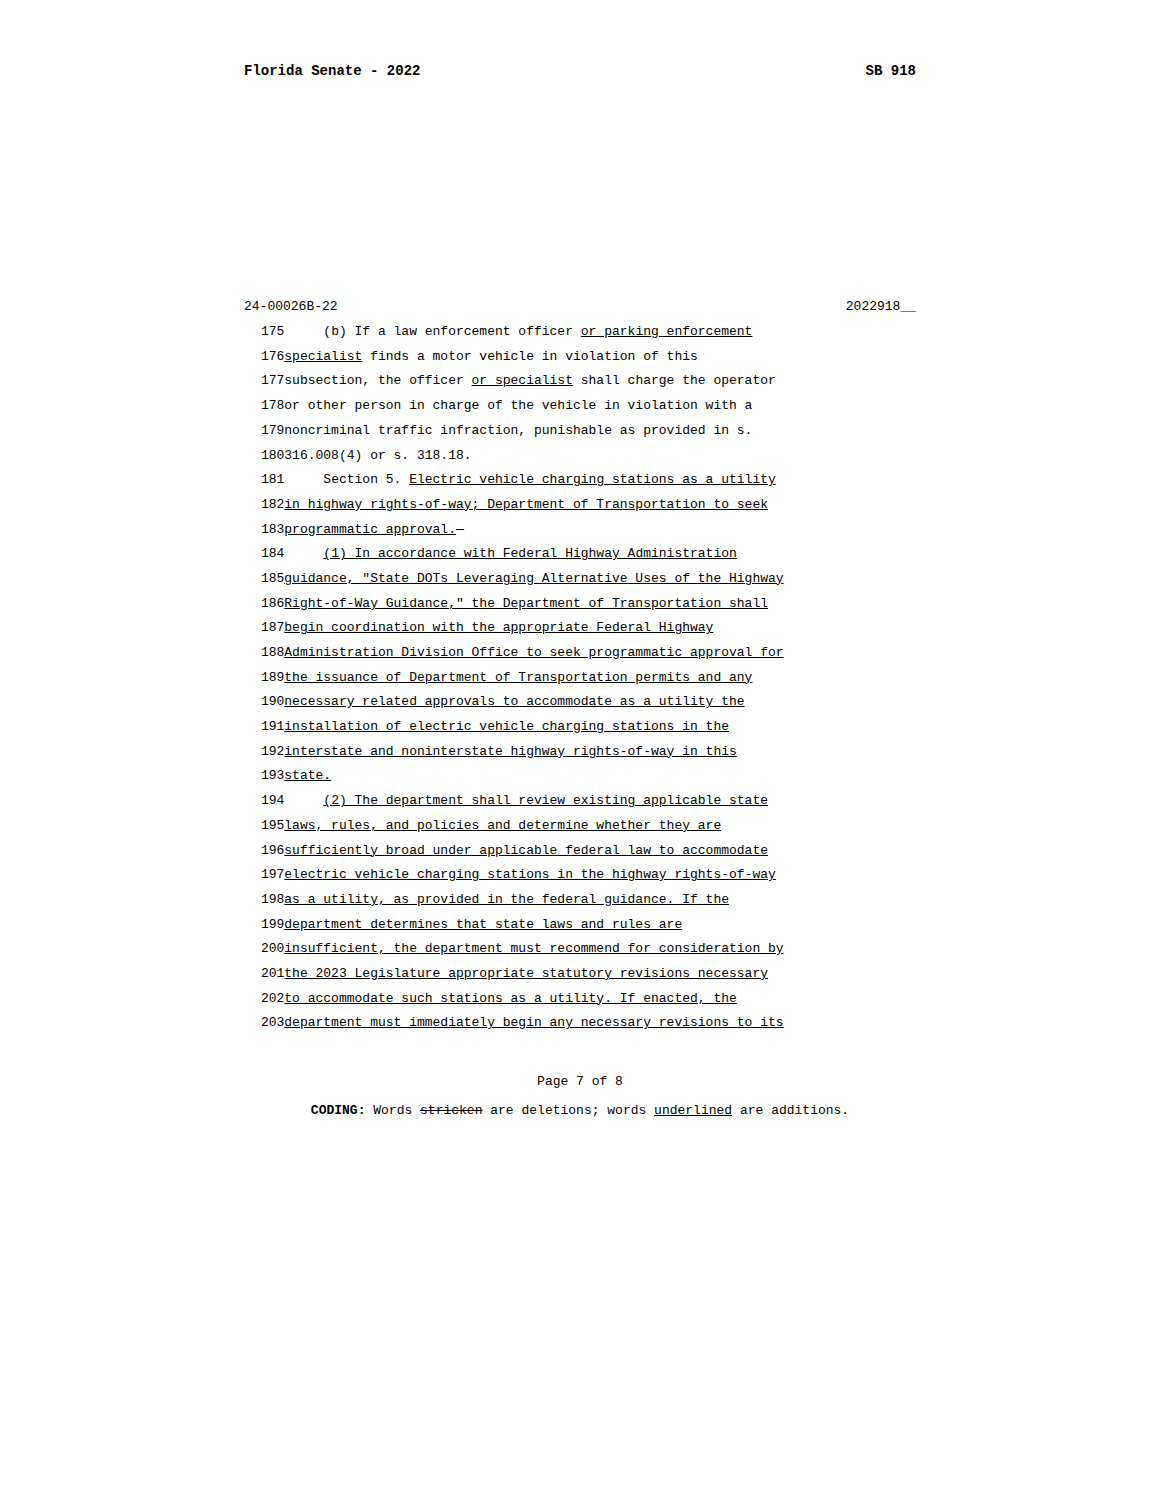Florida Senate - 2022 SB 918
24-00026B-22 2022918__
| 175 | (b) If a law enforcement officer or parking enforcement |
| 176 | specialist finds a motor vehicle in violation of this |
| 177 | subsection, the officer or specialist shall charge the operator |
| 178 | or other person in charge of the vehicle in violation with a |
| 179 | noncriminal traffic infraction, punishable as provided in s. |
| 180 | 316.008(4) or s. 318.18. |
| 181 | Section 5. Electric vehicle charging stations as a utility |
| 182 | in highway rights-of-way; Department of Transportation to seek |
| 183 | programmatic approval. — |
| 184 | (1) In accordance with Federal Highway Administration |
| 185 | guidance, "State DOTs Leveraging Alternative Uses of the Highway |
| 186 | Right-of-Way Guidance," the Department of Transportation shall |
| 187 | begin coordination with the appropriate Federal Highway |
| 188 | Administration Division Office to seek programmatic approval for |
| 189 | the issuance of Department of Transportation permits and any |
| 190 | necessary related approvals to accommodate as a utility the |
| 191 | installation of electric vehicle charging stations in the |
| 192 | interstate and noninterstate highway rights-of-way in this |
| 193 | state. |
| 194 | (2) The department shall review existing applicable state |
| 195 | laws, rules, and policies and determine whether they are |
| 196 | sufficiently broad under applicable federal law to accommodate |
| 197 | electric vehicle charging stations in the highway rights-of-way |
| 198 | as a utility, as provided in the federal guidance. If the |
| 199 | department determines that state laws and rules are |
| 200 | insufficient, the department must recommend for consideration by |
| 201 | the 2023 Legislature appropriate statutory revisions necessary |
| 202 | to accommodate such stations as a utility. If enacted, the |
| 203 | department must immediately begin any necessary revisions to its |
Page 7 of 8
CODING: Words stricken are deletions; words underlined are additions.